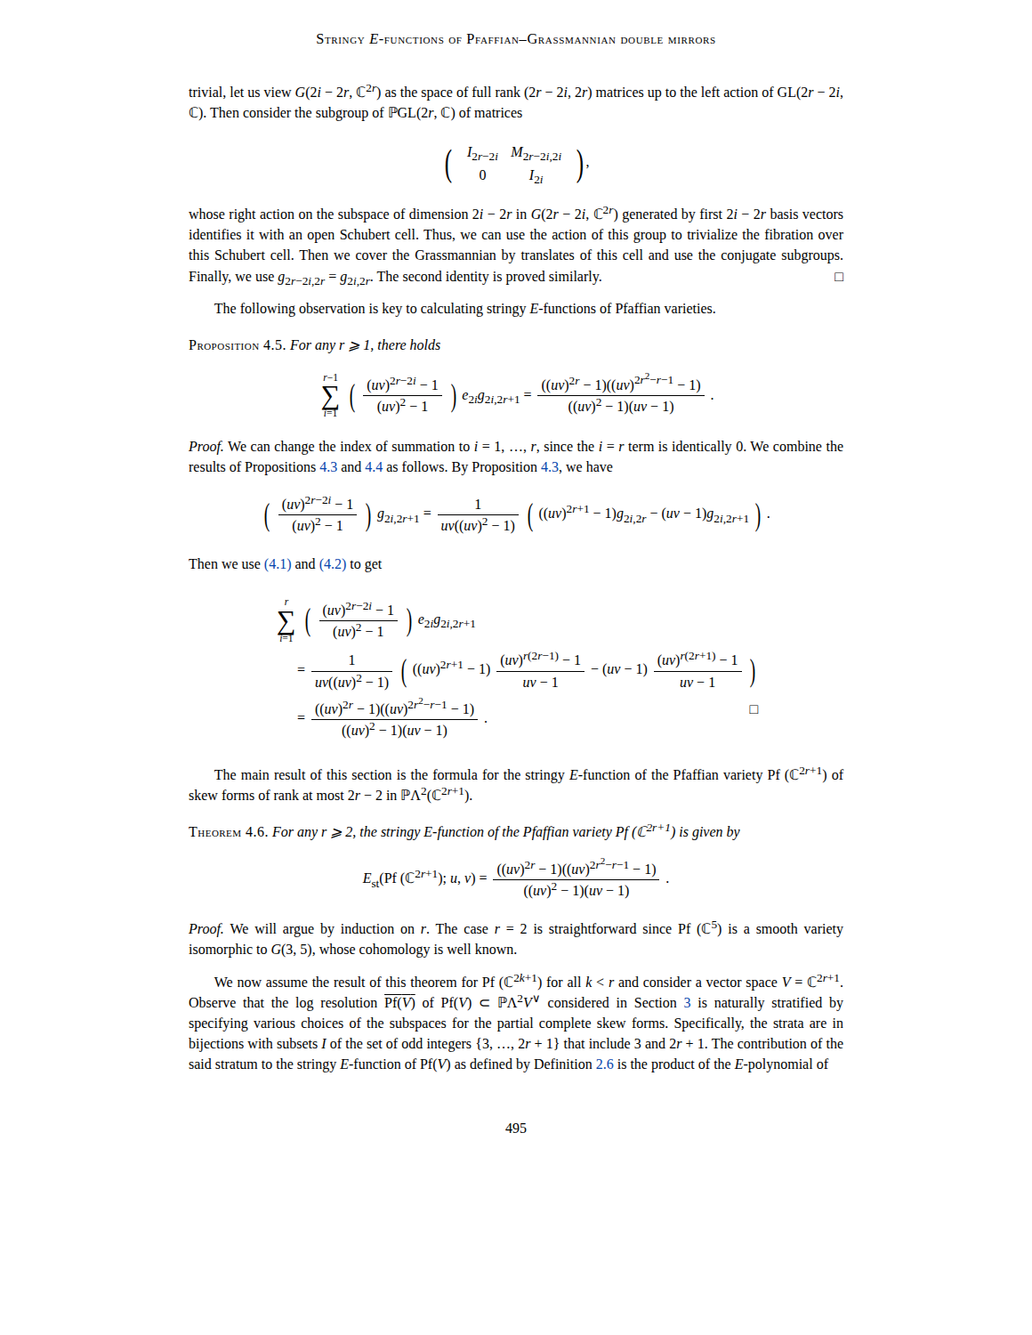Stringy E-functions of Pfaffian–Grassmannian double mirrors
trivial, let us view G(2i − 2r, ℂ2r) as the space of full rank (2r − 2i, 2r) matrices up to the left action of GL(2r − 2i, ℂ). Then consider the subgroup of ℙGL(2r, ℂ) of matrices
(
| I 2 r −2 i | M 2 r −2 i ,2 i |
| 0 | I 2 i |
),
whose right action on the subspace of dimension 2i − 2r in G(2r − 2i, ℂ2r) generated by first 2i − 2r basis vectors identifies it with an open Schubert cell. Thus, we can use the action of this group to trivialize the fibration over this Schubert cell. Then we cover the Grassmannian by translates of this cell and use the conjugate subgroups. Finally, we use g2r−2i,2r = g2i,2r. The second identity is proved similarly. □
The following observation is key to calculating stringy E-functions of Pfaffian varieties.
Proposition 4.5. For any r ⩾ 1, there holds
r−1 ∑ i=1 ( (uv)2r−2i − 1 (uv)2 − 1 ) e2ig2i,2r+1 = ((uv)2r − 1)((uv)2r2−r−1 − 1) ((uv)2 − 1)(uv − 1) .
Proof. We can change the index of summation to i = 1, …, r, since the i = r term is identically 0. We combine the results of Propositions 4.3 and 4.4 as follows. By Proposition 4.3, we have
( (uv)2r−2i − 1 (uv)2 − 1 ) g2i,2r+1 = 1 uv((uv)2 − 1) ( ((uv)2r+1 − 1)g2i,2r − (uv − 1)g2i,2r+1 ) .
Then we use (4.1) and (4.2) to get
r ∑ i=1 ( (uv)2r−2i − 1 (uv)2 − 1 ) e2ig2i,2r+1 = 1 uv((uv)2 − 1) ( ((uv)2r+1 − 1) (uv)r(2r−1) − 1 uv − 1 − (uv − 1) (uv)r(2r+1) − 1 uv − 1 ) = ((uv)2r − 1)((uv)2r2−r−1 − 1) ((uv)2 − 1)(uv − 1) . □
The main result of this section is the formula for the stringy E-function of the Pfaffian variety Pf (ℂ2r+1) of skew forms of rank at most 2r − 2 in ℙΛ2(ℂ2r+1).
Theorem 4.6. For any r ⩾ 2, the stringy E-function of the Pfaffian variety Pf (ℂ2r+1) is given by
Est(Pf (ℂ2r+1); u, v) = ((uv)2r − 1)((uv)2r2−r−1 − 1) ((uv)2 − 1)(uv − 1) .
Proof. We will argue by induction on r. The case r = 2 is straightforward since Pf (ℂ5) is a smooth variety isomorphic to G(3, 5), whose cohomology is well known.
We now assume the result of this theorem for Pf (ℂ2k+1) for all k < r and consider a vector space V = ℂ2r+1. Observe that the log resolution Pf(V) of Pf(V) ⊂ ℙΛ2V∨ considered in Section 3 is naturally stratified by specifying various choices of the subspaces for the partial complete skew forms. Specifically, the strata are in bijections with subsets I of the set of odd integers {3, …, 2r + 1} that include 3 and 2r + 1. The contribution of the said stratum to the stringy E-function of Pf(V) as defined by Definition 2.6 is the product of the E-polynomial of
495